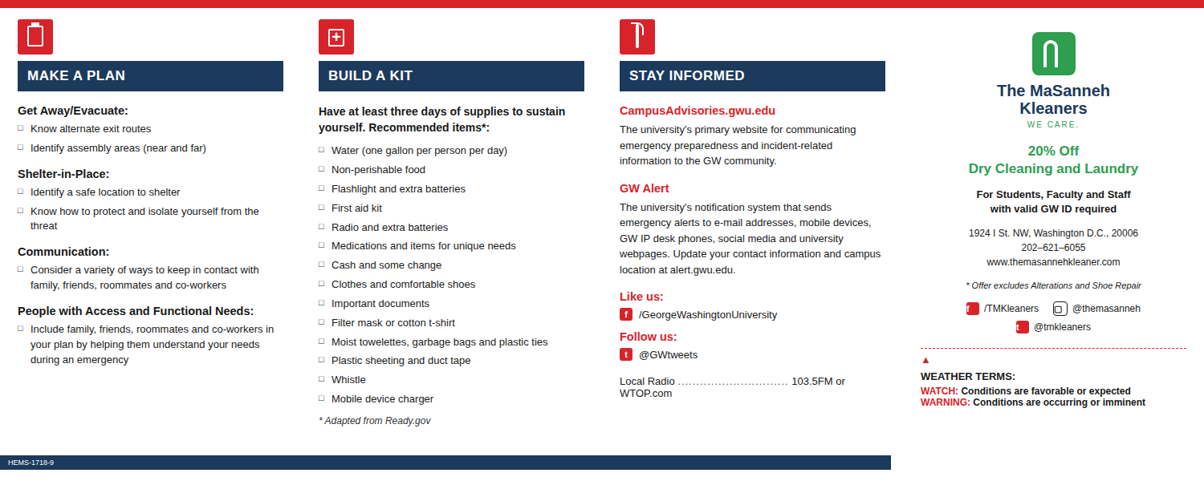MAKE A PLAN
Get Away/Evacuate:
Know alternate exit routes
Identify assembly areas (near and far)
Shelter-in-Place:
Identify a safe location to shelter
Know how to protect and isolate yourself from the threat
Communication:
Consider a variety of ways to keep in contact with family, friends, roommates and co-workers
People with Access and Functional Needs:
Include family, friends, roommates and co-workers in your plan by helping them understand your needs during an emergency
BUILD A KIT
Have at least three days of supplies to sustain yourself. Recommended items*:
Water (one gallon per person per day)
Non-perishable food
Flashlight and extra batteries
First aid kit
Radio and extra batteries
Medications and items for unique needs
Cash and some change
Clothes and comfortable shoes
Important documents
Filter mask or cotton t-shirt
Moist towelettes, garbage bags and plastic ties
Plastic sheeting and duct tape
Whistle
Mobile device charger
* Adapted from Ready.gov
STAY INFORMED
CampusAdvisories.gwu.edu
The university's primary website for communicating emergency preparedness and incident-related information to the GW community.
GW Alert
The university's notification system that sends emergency alerts to e-mail addresses, mobile devices, GW IP desk phones, social media and university webpages. Update your contact information and campus location at alert.gwu.edu.
Like us:
f /GeorgeWashingtonUniversity
Follow us:
t @GWtweets
Local Radio .............................. 103.5FM or WTOP.com
The MaSanneh
Kleaners
WE CARE.
20% Off
Dry Cleaning and Laundry
For Students, Faculty and Staff
with valid GW ID required
1924 I St. NW, Washington D.C., 20006
202–621–6055
www.themasannehkleaner.com
* Offer excludes Alterations and Shoe Repair
f /TMKleaners ▢ @themasanneh
t @tmkleaners
▲
WEATHER TERMS:
WATCH: Conditions are favorable or expected
WARNING: Conditions are occurring or imminent
HEMS-1718-9